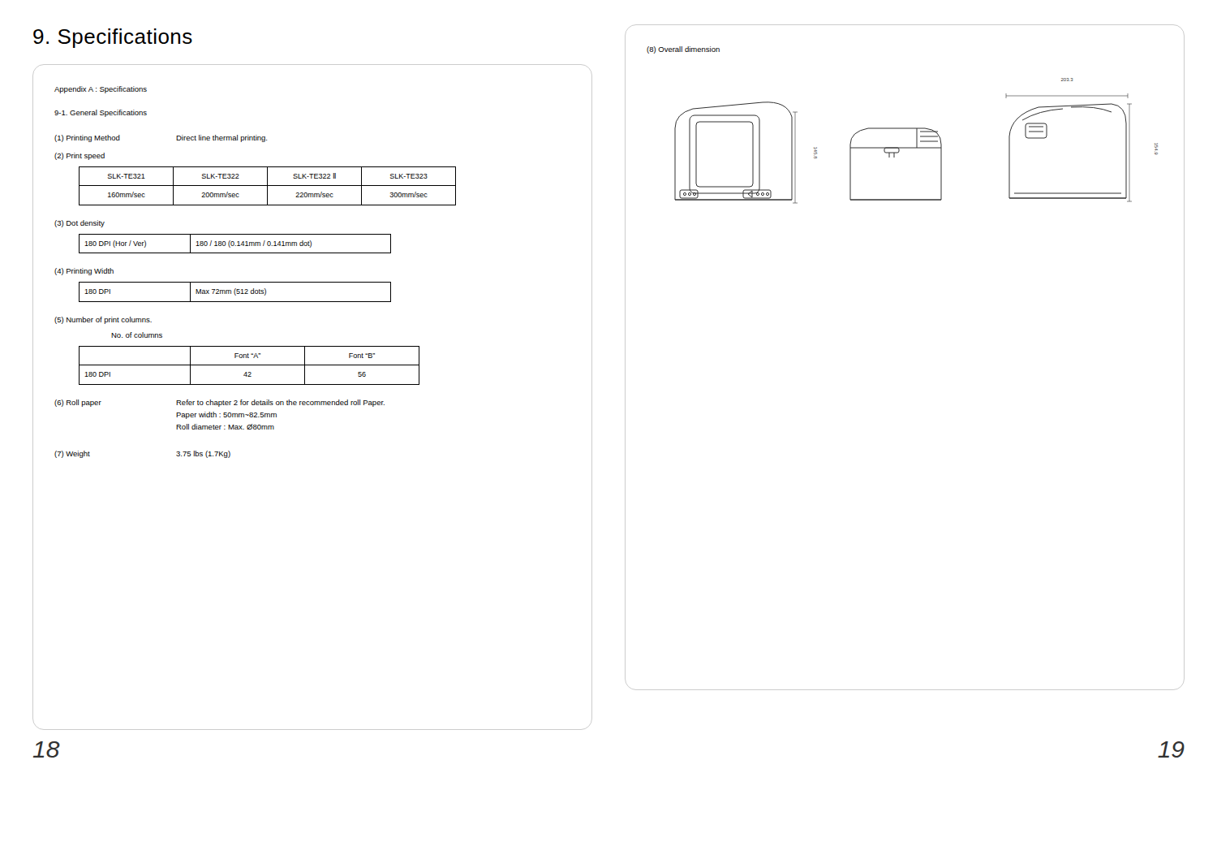9. Specifications
Appendix A : Specifications
9-1. General Specifications
(1) Printing Method
Direct line thermal printing.
(2) Print speed
| SLK-TE321 | SLK-TE322 | SLK-TE322 Ⅱ | SLK-TE323 |
| 160mm/sec | 200mm/sec | 220mm/sec | 300mm/sec |
(3) Dot density
| 180 DPI (Hor / Ver) | 180 / 180 (0.141mm / 0.141mm dot) |
(4) Printing Width
| 180 DPI | Max 72mm (512 dots) |
(5) Number of print columns.
No. of columns
| | Font “A” | Font “B” |
| --- | --- | --- |
| 180 DPI | 42 | 56 |
(6) Roll paper
Refer to chapter 2 for details on the recommended roll Paper.
Paper width : 50mm~82.5mm
Roll diameter : Max. Ø80mm
(7) Weight
3.75 lbs (1.7Kg)
18
(8) Overall dimension
145.8
203.3 154.9
19